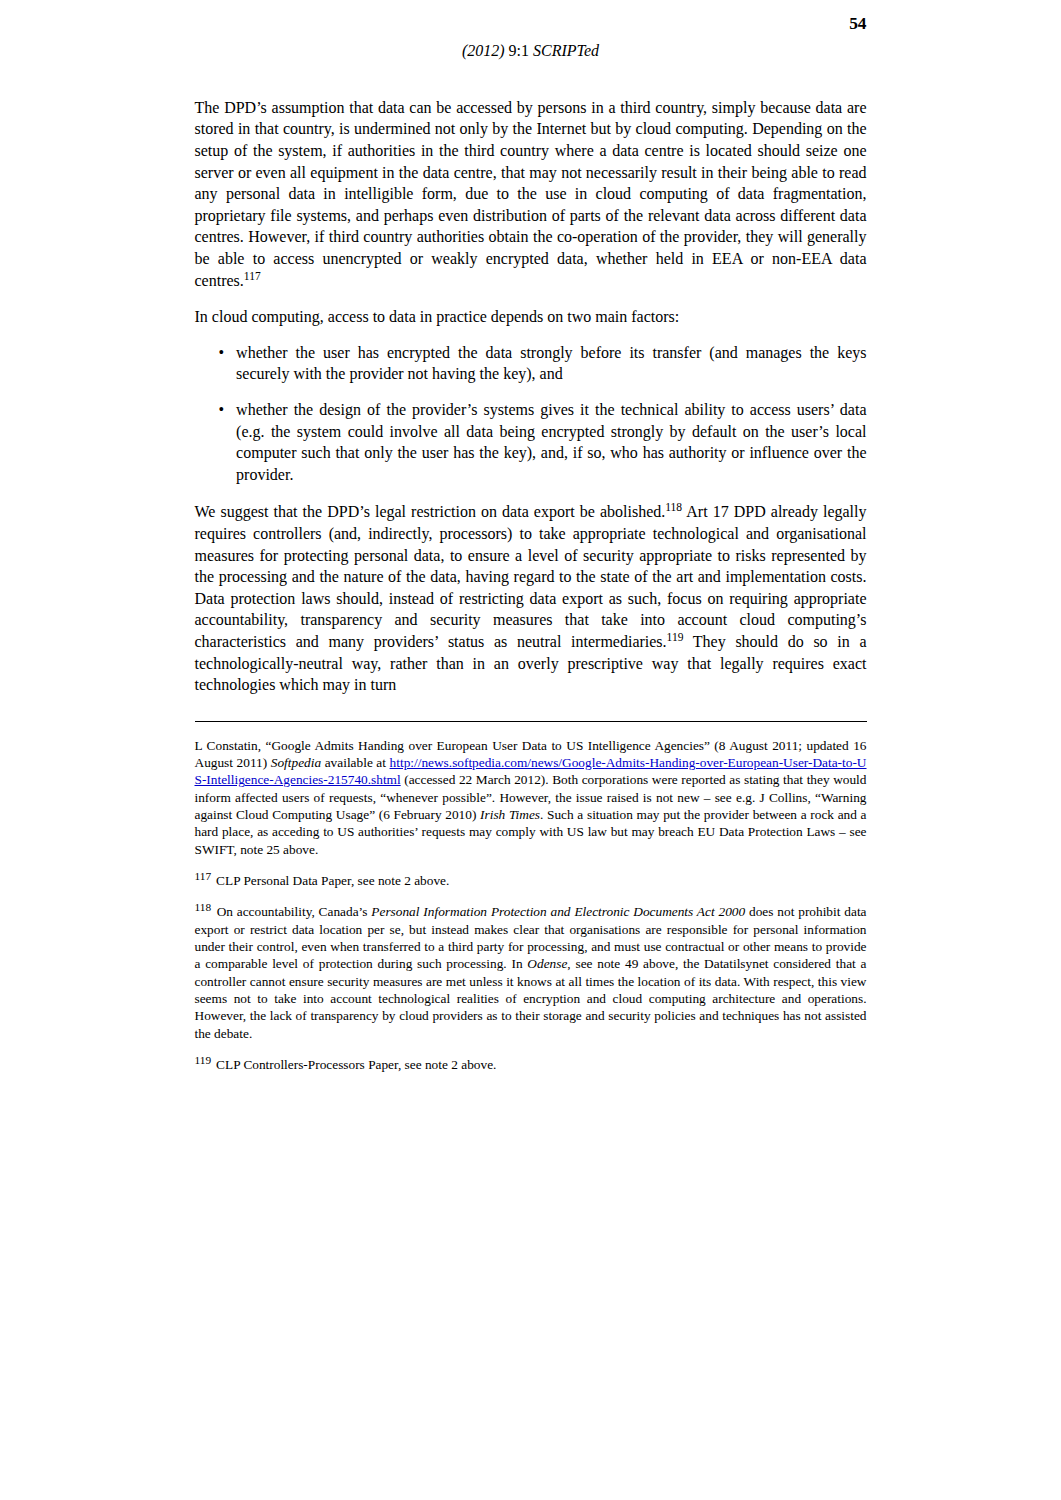54 (2012) 9:1 SCRIPTed
The DPD’s assumption that data can be accessed by persons in a third country, simply because data are stored in that country, is undermined not only by the Internet but by cloud computing. Depending on the setup of the system, if authorities in the third country where a data centre is located should seize one server or even all equipment in the data centre, that may not necessarily result in their being able to read any personal data in intelligible form, due to the use in cloud computing of data fragmentation, proprietary file systems, and perhaps even distribution of parts of the relevant data across different data centres. However, if third country authorities obtain the co-operation of the provider, they will generally be able to access unencrypted or weakly encrypted data, whether held in EEA or non-EEA data centres.117
In cloud computing, access to data in practice depends on two main factors:
whether the user has encrypted the data strongly before its transfer (and manages the keys securely with the provider not having the key), and
whether the design of the provider’s systems gives it the technical ability to access users’ data (e.g. the system could involve all data being encrypted strongly by default on the user’s local computer such that only the user has the key), and, if so, who has authority or influence over the provider.
We suggest that the DPD’s legal restriction on data export be abolished.118 Art 17 DPD already legally requires controllers (and, indirectly, processors) to take appropriate technological and organisational measures for protecting personal data, to ensure a level of security appropriate to risks represented by the processing and the nature of the data, having regard to the state of the art and implementation costs. Data protection laws should, instead of restricting data export as such, focus on requiring appropriate accountability, transparency and security measures that take into account cloud computing’s characteristics and many providers’ status as neutral intermediaries.119 They should do so in a technologically-neutral way, rather than in an overly prescriptive way that legally requires exact technologies which may in turn
L Constatin, “Google Admits Handing over European User Data to US Intelligence Agencies” (8 August 2011; updated 16 August 2011) Softpedia available at http://news.softpedia.com/news/Google-Admits-Handing-over-European-User-Data-to-US-Intelligence-Agencies-215740.shtml (accessed 22 March 2012). Both corporations were reported as stating that they would inform affected users of requests, “whenever possible”. However, the issue raised is not new – see e.g. J Collins, “Warning against Cloud Computing Usage” (6 February 2010) Irish Times. Such a situation may put the provider between a rock and a hard place, as acceding to US authorities’ requests may comply with US law but may breach EU Data Protection Laws – see SWIFT, note 25 above.
117 CLP Personal Data Paper, see note 2 above.
118 On accountability, Canada’s Personal Information Protection and Electronic Documents Act 2000 does not prohibit data export or restrict data location per se, but instead makes clear that organisations are responsible for personal information under their control, even when transferred to a third party for processing, and must use contractual or other means to provide a comparable level of protection during such processing. In Odense, see note 49 above, the Datatilsynet considered that a controller cannot ensure security measures are met unless it knows at all times the location of its data. With respect, this view seems not to take into account technological realities of encryption and cloud computing architecture and operations. However, the lack of transparency by cloud providers as to their storage and security policies and techniques has not assisted the debate.
119 CLP Controllers-Processors Paper, see note 2 above.